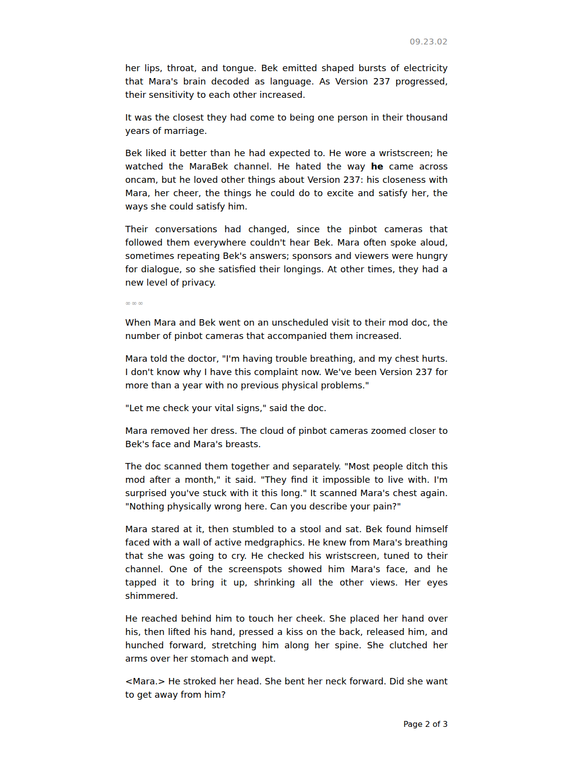09.23.02
her lips, throat, and tongue. Bek emitted shaped bursts of electricity that Mara's brain decoded as language. As Version 237 progressed, their sensitivity to each other increased.
It was the closest they had come to being one person in their thousand years of marriage.
Bek liked it better than he had expected to. He wore a wristscreen; he watched the MaraBek channel. He hated the way he came across oncam, but he loved other things about Version 237: his closeness with Mara, her cheer, the things he could do to excite and satisfy her, the ways she could satisfy him.
Their conversations had changed, since the pinbot cameras that followed them everywhere couldn't hear Bek. Mara often spoke aloud, sometimes repeating Bek's answers; sponsors and viewers were hungry for dialogue, so she satisfied their longings. At other times, they had a new level of privacy.
∞∞∞
When Mara and Bek went on an unscheduled visit to their mod doc, the number of pinbot cameras that accompanied them increased.
Mara told the doctor, "I'm having trouble breathing, and my chest hurts. I don't know why I have this complaint now. We've been Version 237 for more than a year with no previous physical problems."
"Let me check your vital signs," said the doc.
Mara removed her dress. The cloud of pinbot cameras zoomed closer to Bek's face and Mara's breasts.
The doc scanned them together and separately. "Most people ditch this mod after a month," it said. "They find it impossible to live with. I'm surprised you've stuck with it this long." It scanned Mara's chest again. "Nothing physically wrong here. Can you describe your pain?"
Mara stared at it, then stumbled to a stool and sat. Bek found himself faced with a wall of active medgraphics. He knew from Mara's breathing that she was going to cry. He checked his wristscreen, tuned to their channel. One of the screenspots showed him Mara's face, and he tapped it to bring it up, shrinking all the other views. Her eyes shimmered.
He reached behind him to touch her cheek. She placed her hand over his, then lifted his hand, pressed a kiss on the back, released him, and hunched forward, stretching him along her spine. She clutched her arms over her stomach and wept.
<Mara.> He stroked her head. She bent her neck forward. Did she want to get away from him?
Page 2 of 3